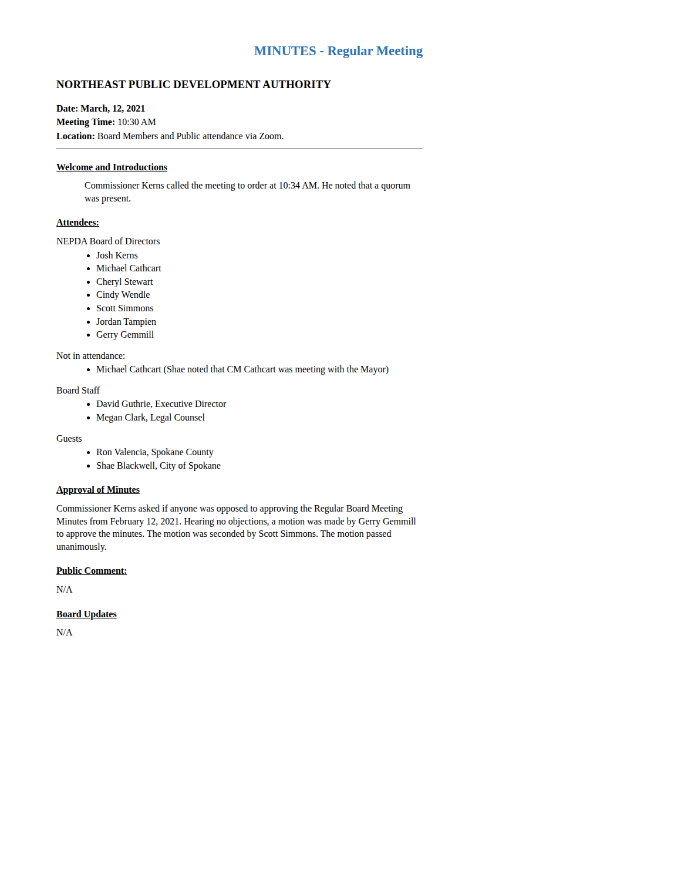MINUTES - Regular Meeting
NORTHEAST PUBLIC DEVELOPMENT AUTHORITY
Date: March, 12, 2021
Meeting Time: 10:30 AM
Location: Board Members and Public attendance via Zoom.
Welcome and Introductions
Commissioner Kerns called the meeting to order at 10:34 AM. He noted that a quorum was present.
Attendees:
NEPDA Board of Directors
Josh Kerns
Michael Cathcart
Cheryl Stewart
Cindy Wendle
Scott Simmons
Jordan Tampien
Gerry Gemmill
Not in attendance:
Michael Cathcart (Shae noted that CM Cathcart was meeting with the Mayor)
Board Staff
David Guthrie, Executive Director
Megan Clark, Legal Counsel
Guests
Ron Valencia, Spokane County
Shae Blackwell, City of Spokane
Approval of Minutes
Commissioner Kerns asked if anyone was opposed to approving the Regular Board Meeting Minutes from February 12, 2021. Hearing no objections, a motion was made by Gerry Gemmill to approve the minutes. The motion was seconded by Scott Simmons. The motion passed unanimously.
Public Comment:
N/A
Board Updates
N/A